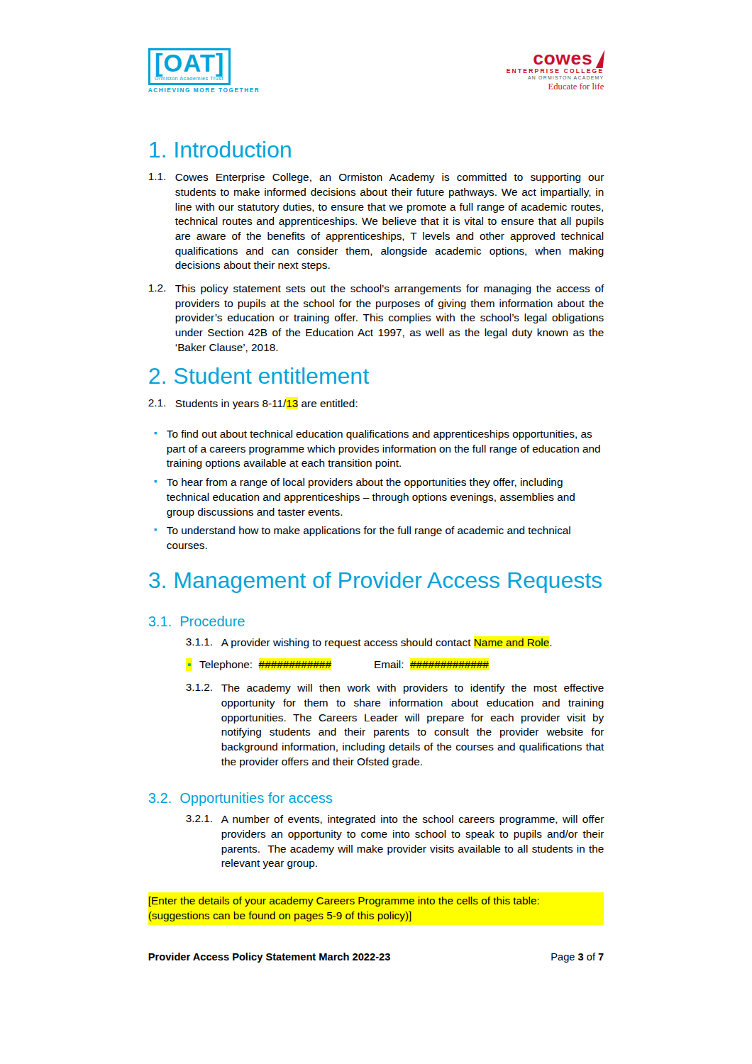[OAT] Ormiston Academies Trust
ACHIEVING MORE TOGETHER
cowes
ENTERPRISE COLLEGE
AN ORMISTON ACADEMY
Educate for life
1. Introduction
1.1.
Cowes Enterprise College, an Ormiston Academy is committed to supporting our students to make informed decisions about their future pathways. We act impartially, in line with our statutory duties, to ensure that we promote a full range of academic routes, technical routes and apprenticeships. We believe that it is vital to ensure that all pupils are aware of the benefits of apprenticeships, T levels and other approved technical qualifications and can consider them, alongside academic options, when making decisions about their next steps.
1.2.
This policy statement sets out the school’s arrangements for managing the access of providers to pupils at the school for the purposes of giving them information about the provider’s education or training offer. This complies with the school’s legal obligations under Section 42B of the Education Act 1997, as well as the legal duty known as the ‘Baker Clause’, 2018.
2. Student entitlement
2.1.
Students in years 8-11/13 are entitled:
To find out about technical education qualifications and apprenticeships opportunities, as part of a careers programme which provides information on the full range of education and training options available at each transition point.
To hear from a range of local providers about the opportunities they offer, including technical education and apprenticeships – through options evenings, assemblies and group discussions and taster events.
To understand how to make applications for the full range of academic and technical courses.
3. Management of Provider Access Requests
3.1. Procedure
3.1.1.
A provider wishing to request access should contact Name and Role.
▪ Telephone: ############ Email: #############
3.1.2.
The academy will then work with providers to identify the most effective opportunity for them to share information about education and training opportunities. The Careers Leader will prepare for each provider visit by notifying students and their parents to consult the provider website for background information, including details of the courses and qualifications that the provider offers and their Ofsted grade.
3.2. Opportunities for access
3.2.1.
A number of events, integrated into the school careers programme, will offer providers an opportunity to come into school to speak to pupils and/or their parents. The academy will make provider visits available to all students in the relevant year group.
[Enter the details of your academy Careers Programme into the cells of this table: (suggestions can be found on pages 5-9 of this policy)]
Provider Access Policy Statement March 2022-23
Page 3 of 7